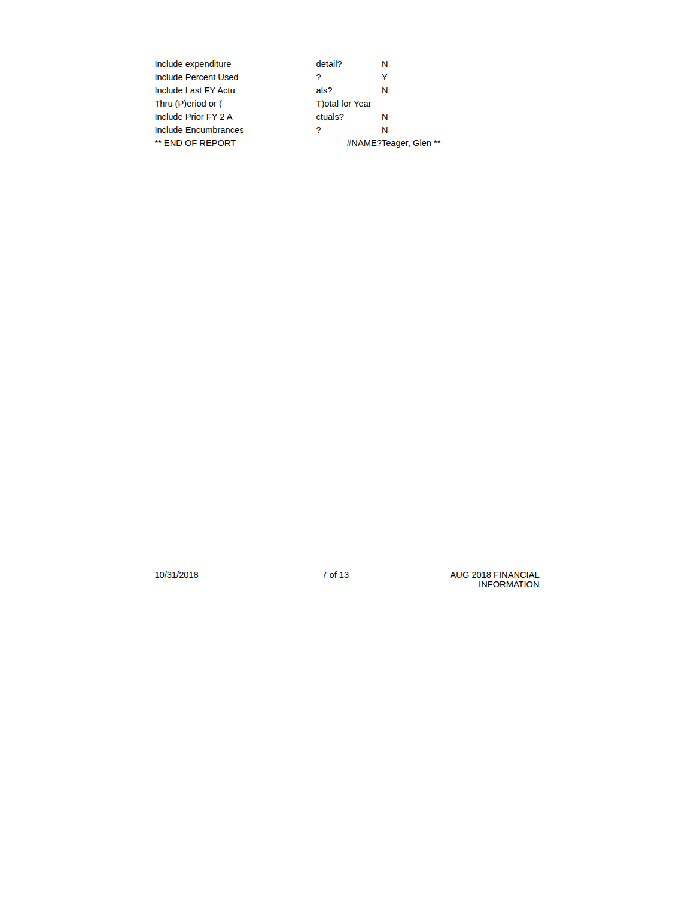| Include expenditure | detail? | N | |
| Include Percent Used | ? | Y | |
| Include Last FY Actu | als? | N | |
| Thru (P)eriod or ( | T)otal for Year | | |
| Include Prior FY 2 A | ctuals? | N | |
| Include Encumbrances | ? | N | |
| ** END OF REPORT | #NAME? | Teager, Glen ** |
10/31/2018
7 of 13
AUG 2018 FINANCIAL INFORMATION